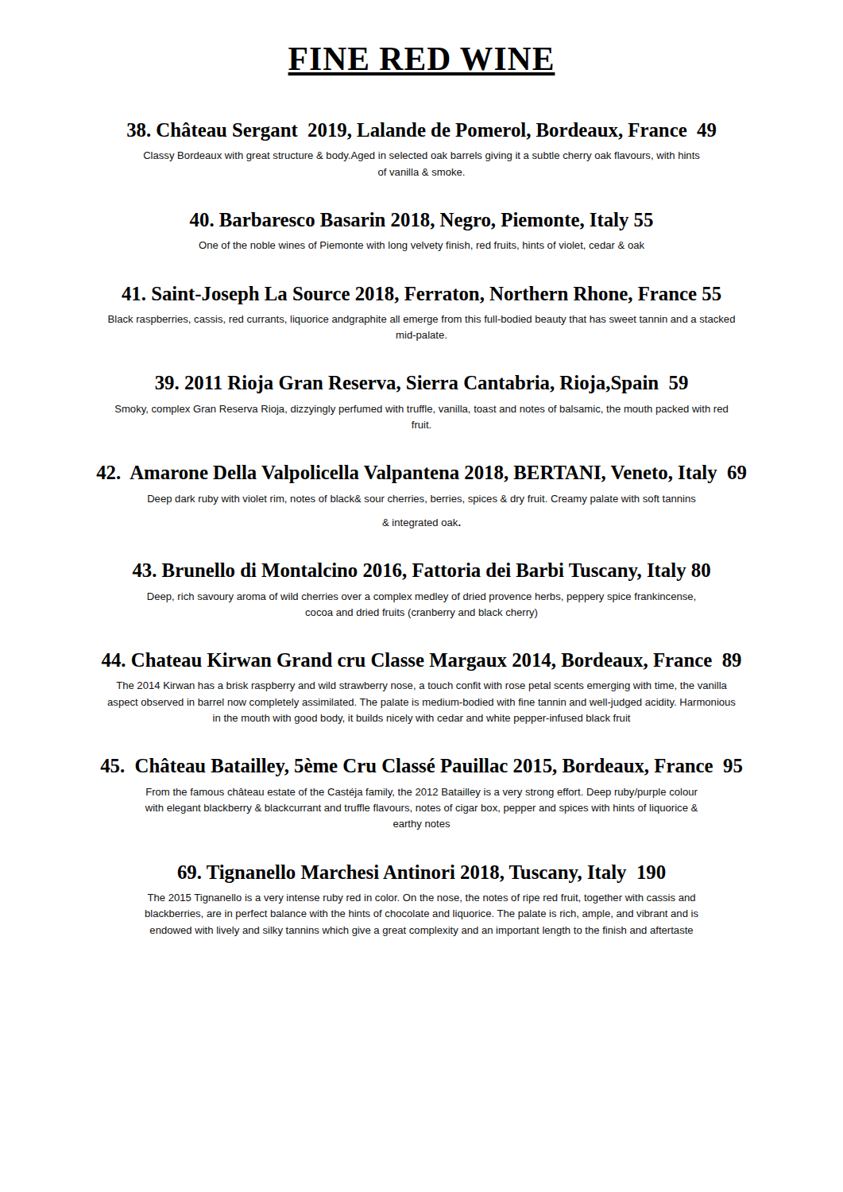FINE RED WINE
38. Château Sergant 2019, Lalande de Pomerol, Bordeaux, France 49
Classy Bordeaux with great structure & body.Aged in selected oak barrels giving it a subtle cherry oak flavours, with hints of vanilla & smoke.
40. Barbaresco Basarin 2018, Negro, Piemonte, Italy 55
One of the noble wines of Piemonte with long velvety finish, red fruits, hints of violet, cedar & oak
41. Saint-Joseph La Source 2018, Ferraton, Northern Rhone, France 55
Black raspberries, cassis, red currants, liquorice andgraphite all emerge from this full-bodied beauty that has sweet tannin and a stacked mid-palate.
39. 2011 Rioja Gran Reserva, Sierra Cantabria, Rioja,Spain 59
Smoky, complex Gran Reserva Rioja, dizzyingly perfumed with truffle, vanilla, toast and notes of balsamic, the mouth packed with red fruit.
42. Amarone Della Valpolicella Valpantena 2018, BERTANI, Veneto, Italy 69
Deep dark ruby with violet rim, notes of black& sour cherries, berries, spices & dry fruit. Creamy palate with soft tannins
& integrated oak.
43. Brunello di Montalcino 2016, Fattoria dei Barbi Tuscany, Italy 80
Deep, rich savoury aroma of wild cherries over a complex medley of dried provence herbs, peppery spice frankincense, cocoa and dried fruits (cranberry and black cherry)
44. Chateau Kirwan Grand cru Classe Margaux 2014, Bordeaux, France 89
The 2014 Kirwan has a brisk raspberry and wild strawberry nose, a touch confit with rose petal scents emerging with time, the vanilla aspect observed in barrel now completely assimilated. The palate is medium-bodied with fine tannin and well-judged acidity. Harmonious in the mouth with good body, it builds nicely with cedar and white pepper-infused black fruit
45. Château Batailley, 5ème Cru Classé Pauillac 2015, Bordeaux, France 95
From the famous château estate of the Castéja family, the 2012 Batailley is a very strong effort. Deep ruby/purple colour with elegant blackberry & blackcurrant and truffle flavours, notes of cigar box, pepper and spices with hints of liquorice & earthy notes
69. Tignanello Marchesi Antinori 2018, Tuscany, Italy 190
The 2015 Tignanello is a very intense ruby red in color. On the nose, the notes of ripe red fruit, together with cassis and blackberries, are in perfect balance with the hints of chocolate and liquorice. The palate is rich, ample, and vibrant and is endowed with lively and silky tannins which give a great complexity and an important length to the finish and aftertaste